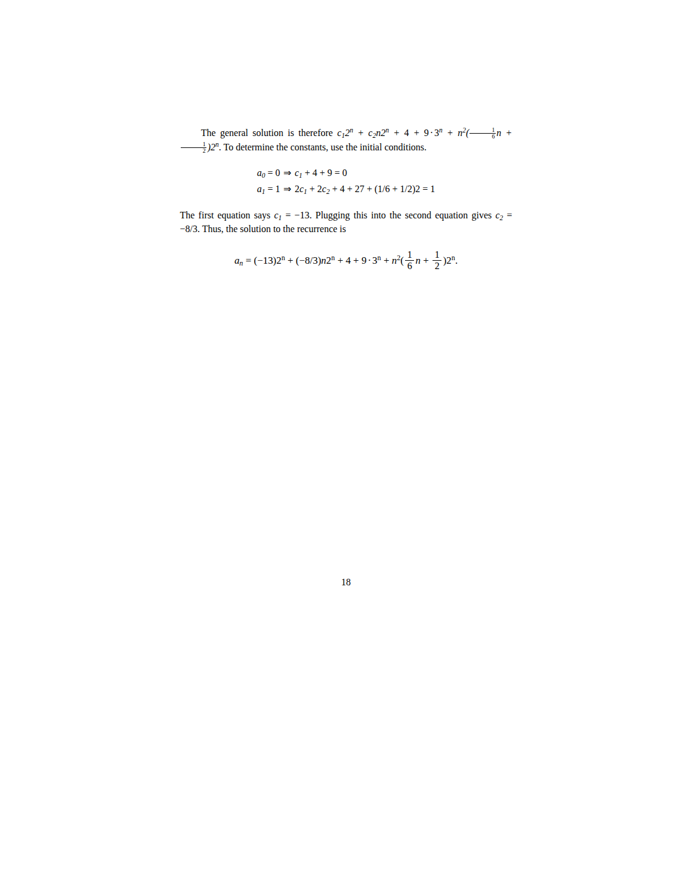The general solution is therefore c12n + c2n2n + 4 + 9·3n + n2(16n + 12)2n. To determine the constants, use the initial conditions.
| a 0 = 0 | ⇒ | c 1 + 4 + 9 = 0 |
| a 1 = 1 | ⇒ | 2 c 1 + 2 c 2 + 4 + 27 + (1/6 + 1/2)2 = 1 |
The first equation says c1 = −13. Plugging this into the second equation gives c2 = −8/3. Thus, the solution to the recurrence is
an = (−13)2n + (−8/3)n2n + 4 + 9·3n + n2(16 n + 12)2n.
18